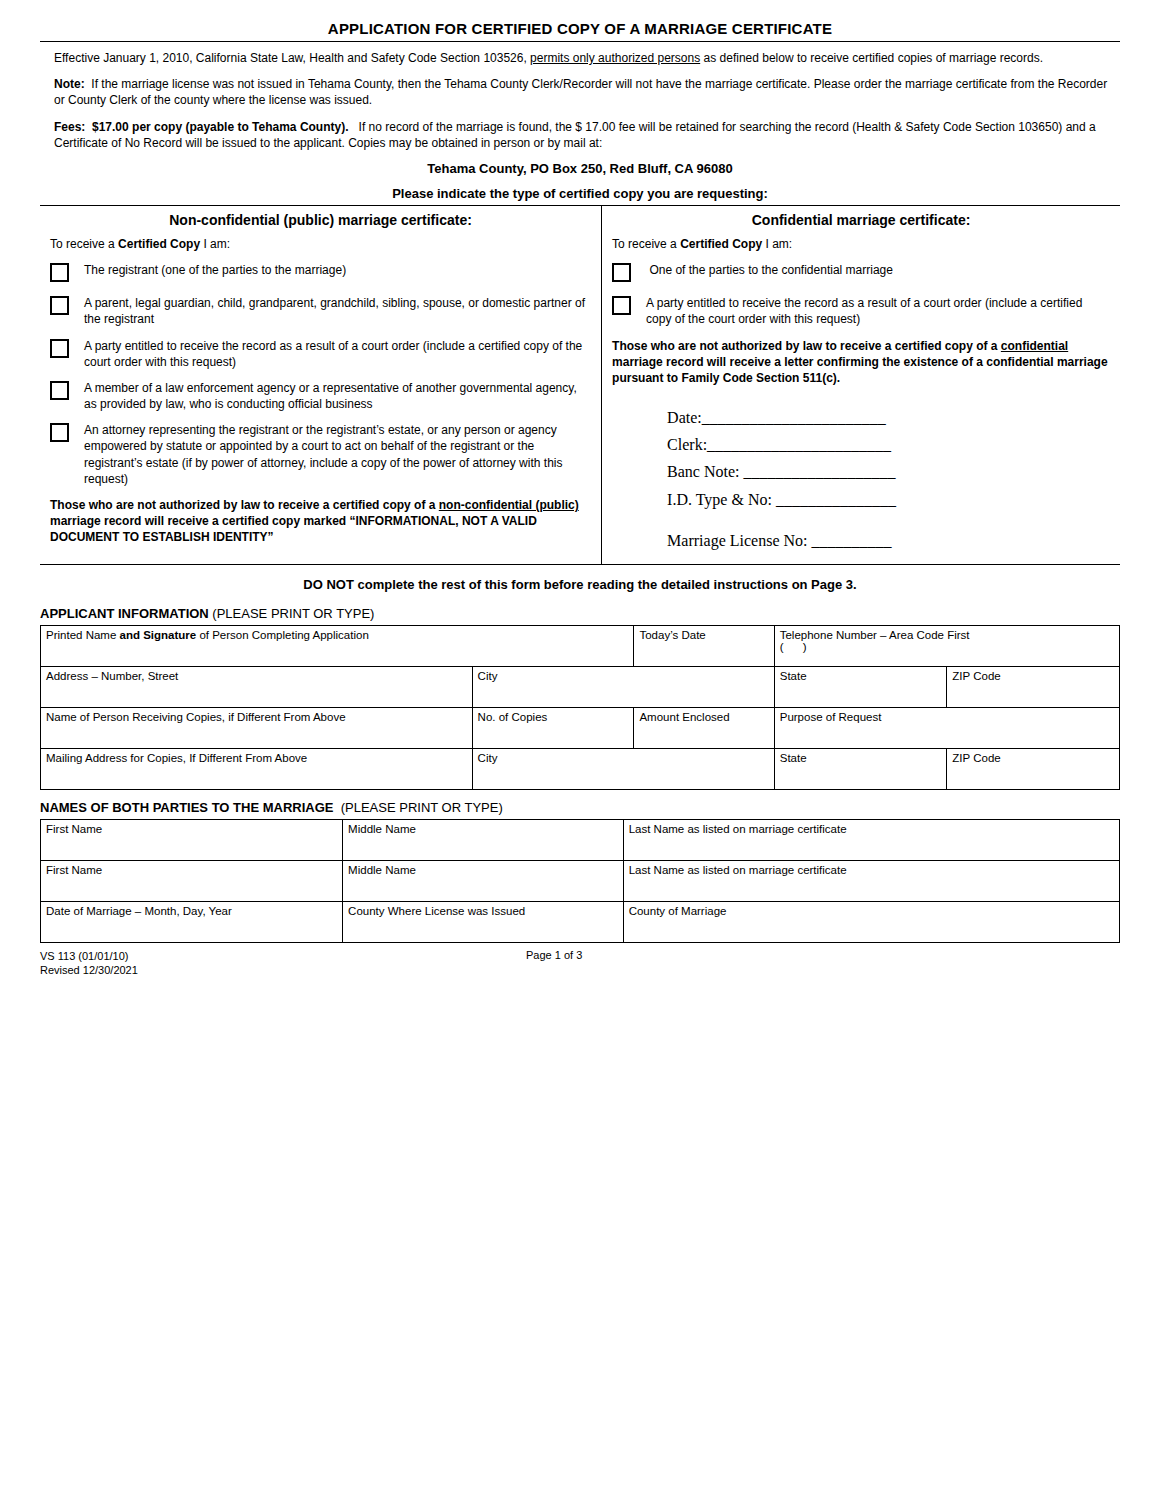APPLICATION FOR CERTIFIED COPY OF A MARRIAGE CERTIFICATE
Effective January 1, 2010, California State Law, Health and Safety Code Section 103526, permits only authorized persons as defined below to receive certified copies of marriage records.
Note: If the marriage license was not issued in Tehama County, then the Tehama County Clerk/Recorder will not have the marriage certificate. Please order the marriage certificate from the Recorder or County Clerk of the county where the license was issued.
Fees: $17.00 per copy (payable to Tehama County). If no record of the marriage is found, the $ 17.00 fee will be retained for searching the record (Health & Safety Code Section 103650) and a Certificate of No Record will be issued to the applicant. Copies may be obtained in person or by mail at:
Tehama County, PO Box 250, Red Bluff, CA 96080
Please indicate the type of certified copy you are requesting:
| Non-confidential (public) marriage certificate: To receive a Certified Copy I am: The registrant (one of the parties to the marriage) A parent, legal guardian, child, grandparent, grandchild, sibling, spouse, or domestic partner of the registrant A party entitled to receive the record as a result of a court order (include a certified copy of the court order with this request) A member of a law enforcement agency or a representative of another governmental agency, as provided by law, who is conducting official business An attorney representing the registrant or the registrant’s estate, or any person or agency empowered by statute or appointed by a court to act on behalf of the registrant or the registrant’s estate (if by power of attorney, include a copy of the power of attorney with this request) Those who are not authorized by law to receive a certified copy of a non-confidential (public) marriage record will receive a certified copy marked “INFORMATIONAL, NOT A VALID DOCUMENT TO ESTABLISH IDENTITY” | Confidential marriage certificate: To receive a Certified Copy I am: One of the parties to the confidential marriage A party entitled to receive the record as a result of a court order (include a certified copy of the court order with this request) Those who are not authorized by law to receive a certified copy of a confidential marriage record will receive a letter confirming the existence of a confidential marriage pursuant to Family Code Section 511(c). Date:_______________________ Clerk:_______________________ Banc Note: ___________________ I.D. Type & No: _______________ Marriage License No: __________ |
DO NOT complete the rest of this form before reading the detailed instructions on Page 3.
APPLICANT INFORMATION (PLEASE PRINT OR TYPE)
| Printed Name and Signature of Person Completing Application | Today’s Date | Telephone Number – Area Code First ( ) |
| Address – Number, Street | City | State | ZIP Code |
| Name of Person Receiving Copies, if Different From Above | No. of Copies | Amount Enclosed | Purpose of Request |
| Mailing Address for Copies, If Different From Above | City | State | ZIP Code |
NAMES OF BOTH PARTIES TO THE MARRIAGE (PLEASE PRINT OR TYPE)
| First Name | Middle Name | Last Name as listed on marriage certificate |
| First Name | Middle Name | Last Name as listed on marriage certificate |
| Date of Marriage – Month, Day, Year | County Where License was Issued | County of Marriage |
VS 113 (01/01/10)
Revised 12/30/2021
Page 1 of 3